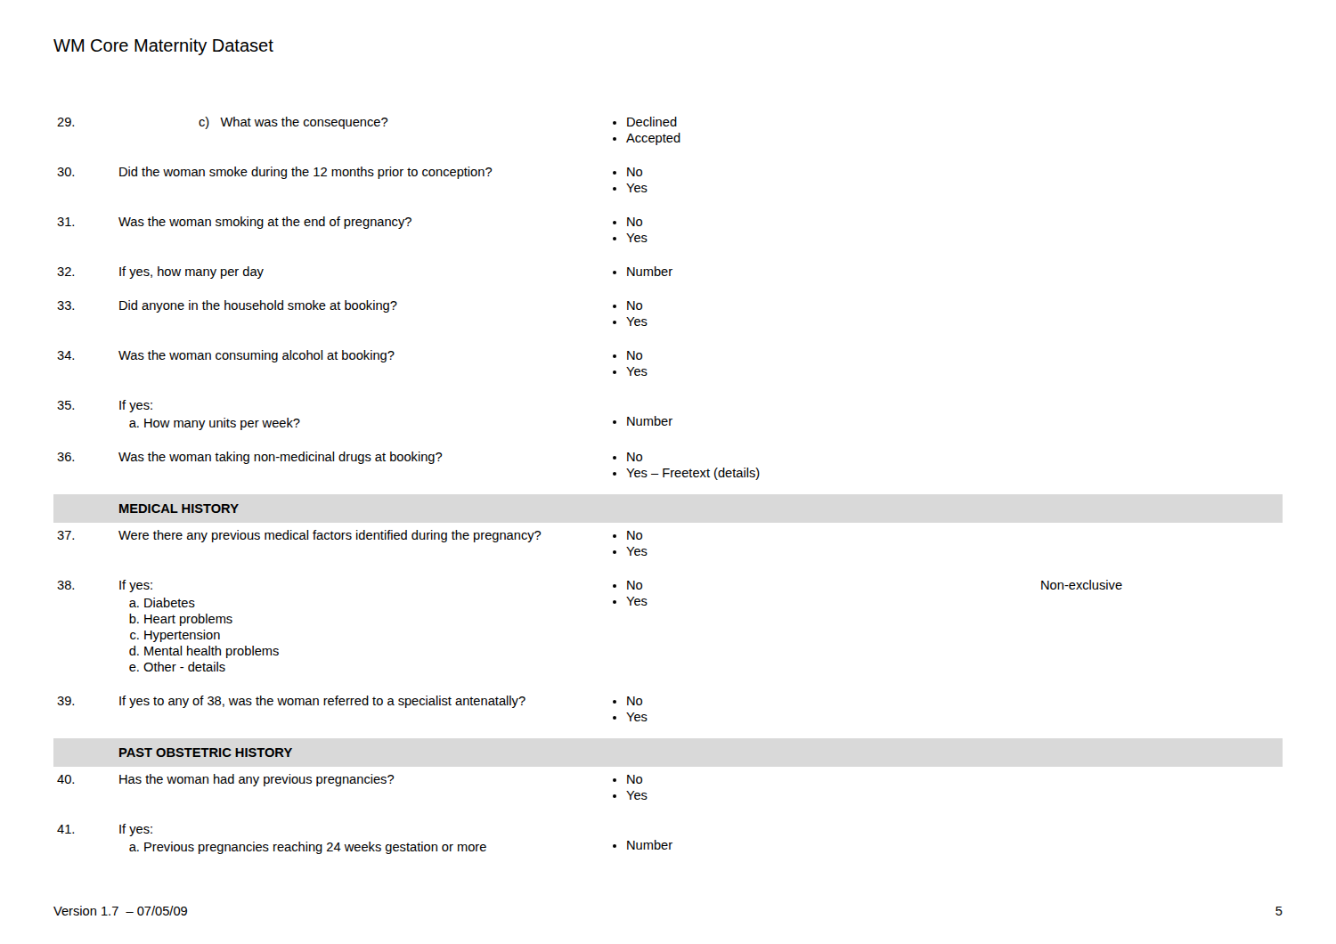WM Core Maternity Dataset
| 29. | c) What was the consequence? | Declined Accepted | |
| 30. | Did the woman smoke during the 12 months prior to conception? | No Yes | |
| 31. | Was the woman smoking at the end of pregnancy? | No Yes | |
| 32. | If yes, how many per day | Number | |
| 33. | Did anyone in the household smoke at booking? | No Yes | |
| 34. | Was the woman consuming alcohol at booking? | No Yes | |
| 35. | If yes: How many units per week? | Number | |
| 36. | Was the woman taking non-medicinal drugs at booking? | No Yes – Freetext (details) | |
| | MEDICAL HISTORY | | |
| 37. | Were there any previous medical factors identified during the pregnancy? | No Yes | |
| 38. | If yes: Diabetes Heart problems Hypertension Mental health problems Other - details | No Yes | Non-exclusive |
| 39. | If yes to any of 38, was the woman referred to a specialist antenatally? | No Yes | |
| | PAST OBSTETRIC HISTORY | | |
| 40. | Has the woman had any previous pregnancies? | No Yes | |
| 41. | If yes: Previous pregnancies reaching 24 weeks gestation or more | Number | |
Version 1.7 – 07/05/09 5